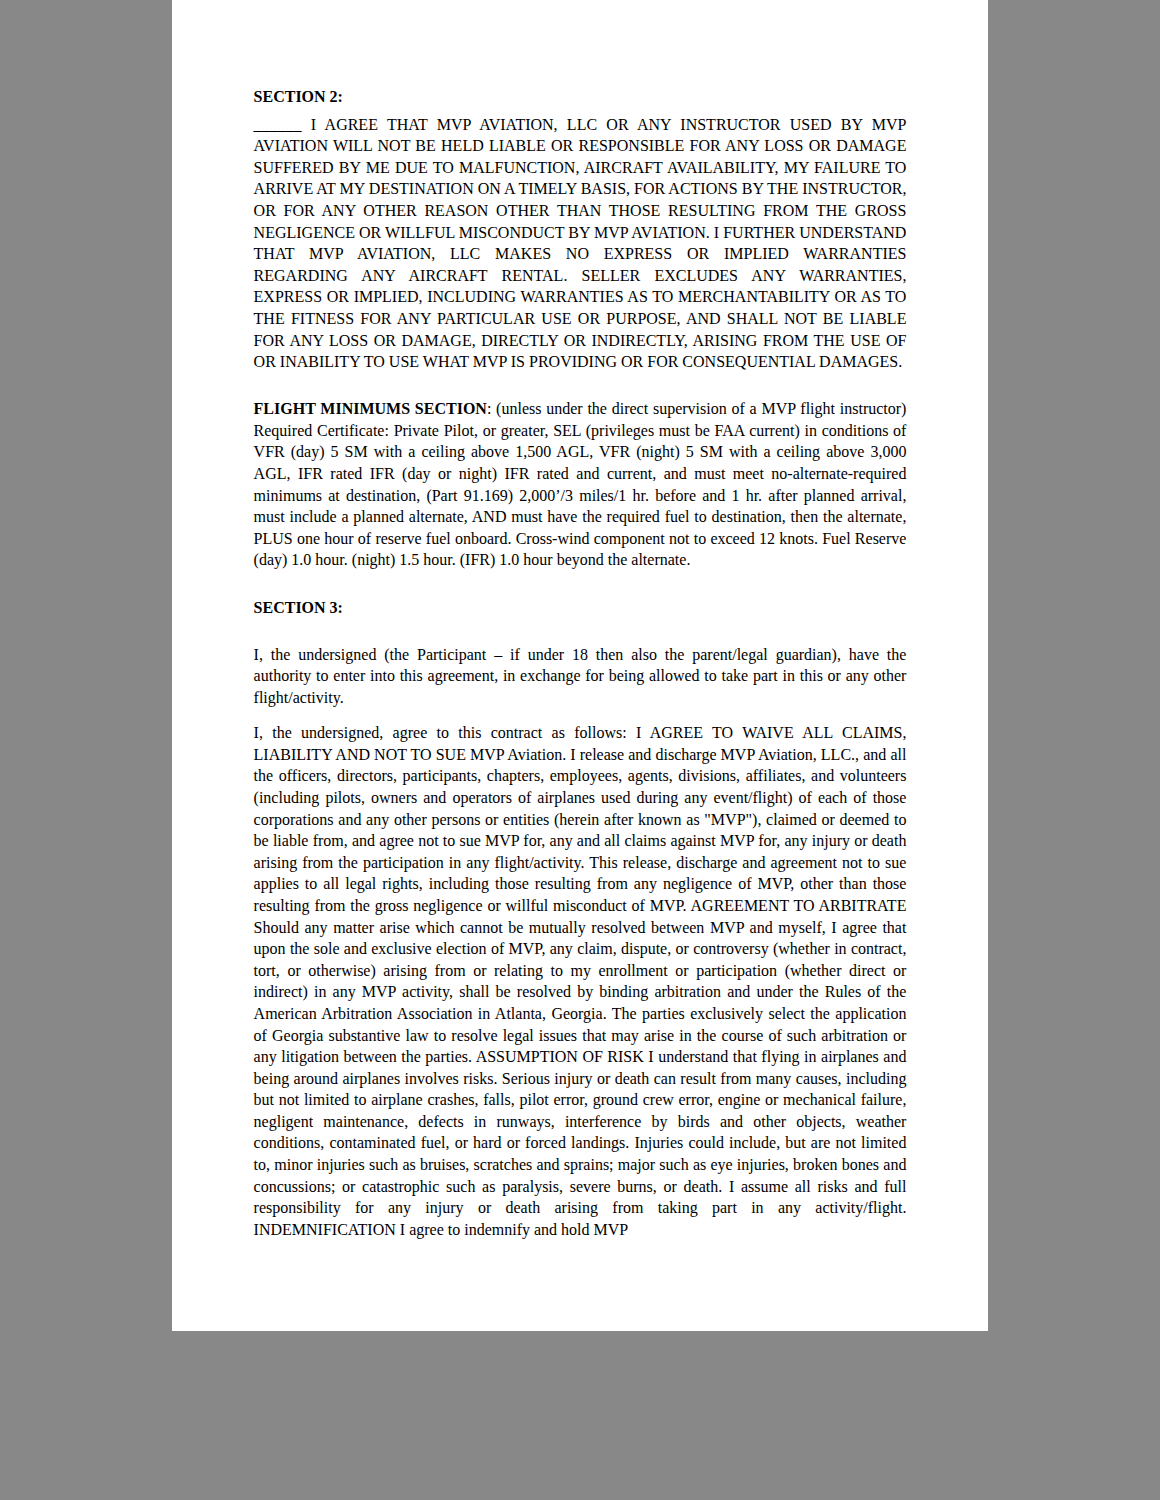SECTION 2:
______ I AGREE THAT MVP AVIATION, LLC OR ANY INSTRUCTOR USED BY MVP AVIATION WILL NOT BE HELD LIABLE OR RESPONSIBLE FOR ANY LOSS OR DAMAGE SUFFERED BY ME DUE TO MALFUNCTION, AIRCRAFT AVAILABILITY, MY FAILURE TO ARRIVE AT MY DESTINATION ON A TIMELY BASIS, FOR ACTIONS BY THE INSTRUCTOR, OR FOR ANY OTHER REASON OTHER THAN THOSE RESULTING FROM THE GROSS NEGLIGENCE OR WILLFUL MISCONDUCT BY MVP AVIATION. I FURTHER UNDERSTAND THAT MVP AVIATION, LLC MAKES NO EXPRESS OR IMPLIED WARRANTIES REGARDING ANY AIRCRAFT RENTAL. SELLER EXCLUDES ANY WARRANTIES, EXPRESS OR IMPLIED, INCLUDING WARRANTIES AS TO MERCHANTABILITY OR AS TO THE FITNESS FOR ANY PARTICULAR USE OR PURPOSE, AND SHALL NOT BE LIABLE FOR ANY LOSS OR DAMAGE, DIRECTLY OR INDIRECTLY, ARISING FROM THE USE OF OR INABILITY TO USE WHAT MVP IS PROVIDING OR FOR CONSEQUENTIAL DAMAGES.
FLIGHT MINIMUMS SECTION: (unless under the direct supervision of a MVP flight instructor) Required Certificate: Private Pilot, or greater, SEL (privileges must be FAA current) in conditions of VFR (day) 5 SM with a ceiling above 1,500 AGL, VFR (night) 5 SM with a ceiling above 3,000 AGL, IFR rated IFR (day or night) IFR rated and current, and must meet no-alternate-required minimums at destination, (Part 91.169) 2,000’/3 miles/1 hr. before and 1 hr. after planned arrival, must include a planned alternate, AND must have the required fuel to destination, then the alternate, PLUS one hour of reserve fuel onboard. Cross-wind component not to exceed 12 knots. Fuel Reserve (day) 1.0 hour. (night) 1.5 hour. (IFR) 1.0 hour beyond the alternate.
SECTION 3:
I, the undersigned (the Participant – if under 18 then also the parent/legal guardian), have the authority to enter into this agreement, in exchange for being allowed to take part in this or any other flight/activity.
I, the undersigned, agree to this contract as follows: I AGREE TO WAIVE ALL CLAIMS, LIABILITY AND NOT TO SUE MVP Aviation. I release and discharge MVP Aviation, LLC., and all the officers, directors, participants, chapters, employees, agents, divisions, affiliates, and volunteers (including pilots, owners and operators of airplanes used during any event/flight) of each of those corporations and any other persons or entities (herein after known as "MVP"), claimed or deemed to be liable from, and agree not to sue MVP for, any and all claims against MVP for, any injury or death arising from the participation in any flight/activity. This release, discharge and agreement not to sue applies to all legal rights, including those resulting from any negligence of MVP, other than those resulting from the gross negligence or willful misconduct of MVP. AGREEMENT TO ARBITRATE Should any matter arise which cannot be mutually resolved between MVP and myself, I agree that upon the sole and exclusive election of MVP, any claim, dispute, or controversy (whether in contract, tort, or otherwise) arising from or relating to my enrollment or participation (whether direct or indirect) in any MVP activity, shall be resolved by binding arbitration and under the Rules of the American Arbitration Association in Atlanta, Georgia. The parties exclusively select the application of Georgia substantive law to resolve legal issues that may arise in the course of such arbitration or any litigation between the parties. ASSUMPTION OF RISK I understand that flying in airplanes and being around airplanes involves risks. Serious injury or death can result from many causes, including but not limited to airplane crashes, falls, pilot error, ground crew error, engine or mechanical failure, negligent maintenance, defects in runways, interference by birds and other objects, weather conditions, contaminated fuel, or hard or forced landings. Injuries could include, but are not limited to, minor injuries such as bruises, scratches and sprains; major such as eye injuries, broken bones and concussions; or catastrophic such as paralysis, severe burns, or death. I assume all risks and full responsibility for any injury or death arising from taking part in any activity/flight. INDEMNIFICATION I agree to indemnify and hold MVP